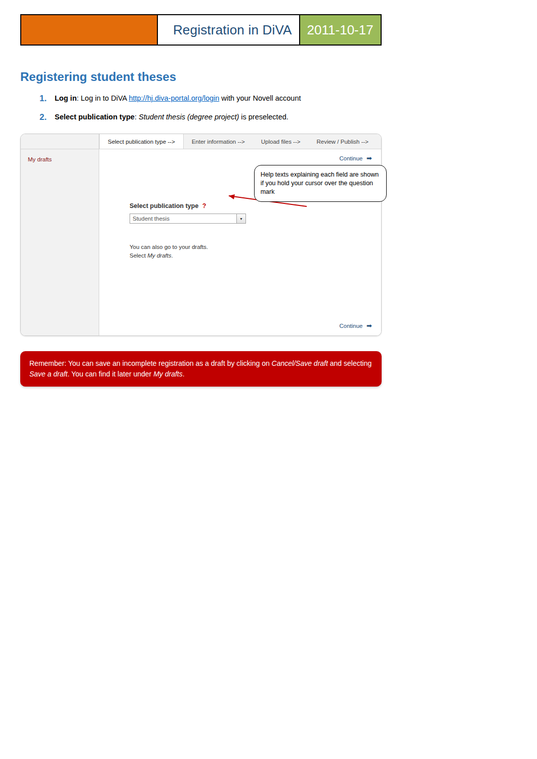Registration in DiVA
2011-10-17
Registering student theses
Log in: Log in to DiVA http://hj.diva-portal.org/login with your Novell account
Select publication type: Student thesis (degree project) is preselected.
Select publication type -->
Enter information -->
Upload files -->
Review / Publish -->
My drafts
Continue ➡
Select publication type ?
Student thesis
▼
You can also go to your drafts.
Select My drafts.
Continue ➡
Help texts explaining each field are shown if you hold your cursor over the question mark
Remember: You can save an incomplete registration as a draft by clicking on Cancel/Save draft and selecting Save a draft. You can find it later under My drafts.